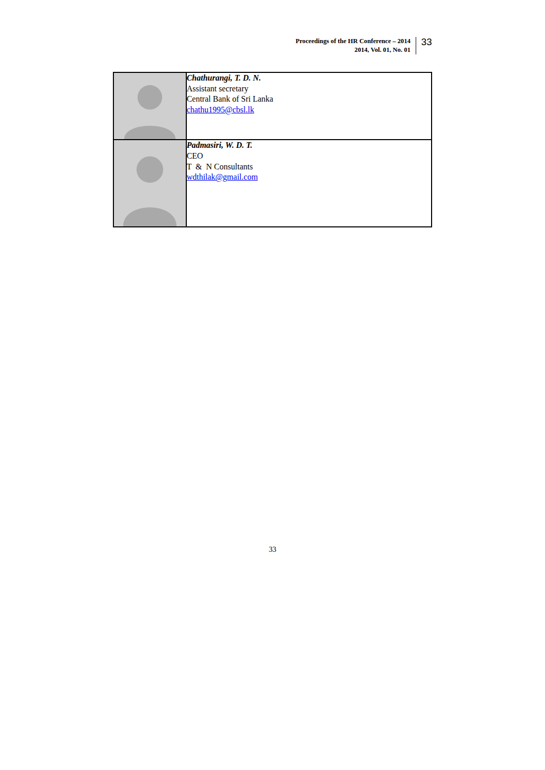Proceedings of the HR Conference – 2014
2014, Vol. 01, No. 01
33
| | Chathurangi, T. D. N. Assistant secretary Central Bank of Sri Lanka chathu1995@cbsl.lk |
| | Padmasiri, W. D. T. CEO T & N Consultants wdthilak@gmail.com |
33